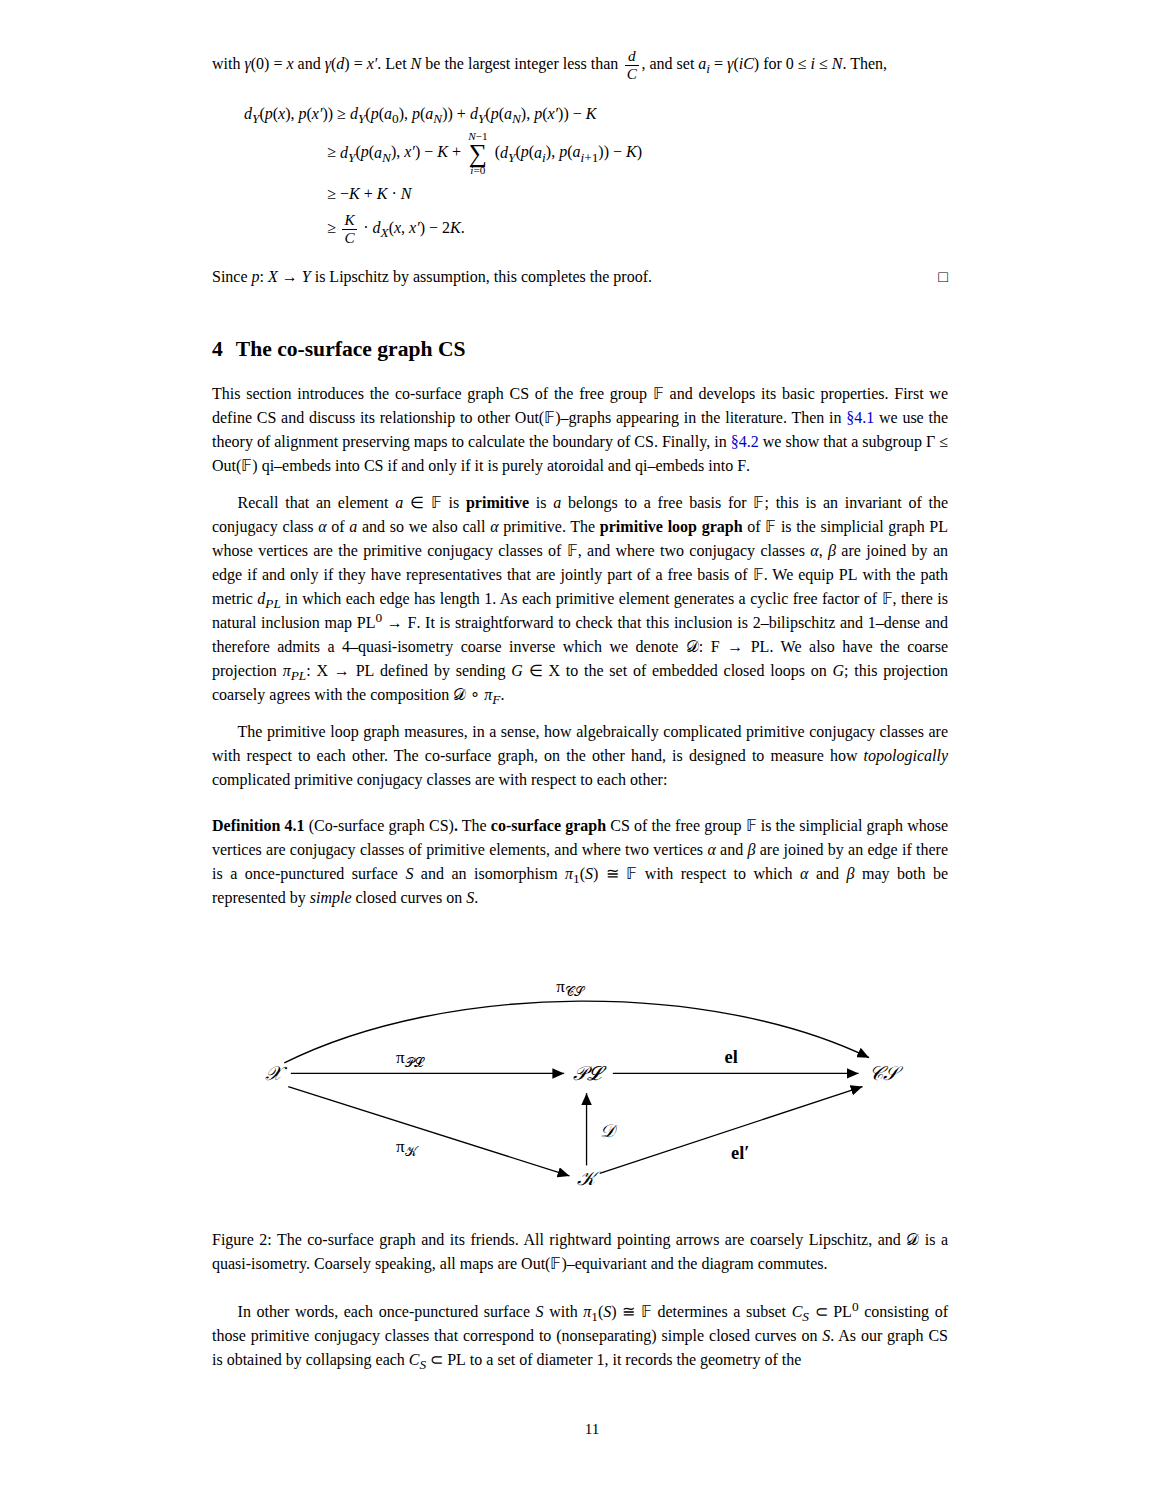with γ(0) = x and γ(d) = x′. Let N be the largest integer less than dC, and set ai = γ(iC) for 0 ≤ i ≤ N. Then,
dY(p(x), p(x′)) ≥ dY(p(a0), p(aN)) + dY(p(aN), p(x′)) − K ≥ dY(p(aN), x′) − K + N−1∑i=0 (dY(p(ai), p(ai+1)) − K) ≥ −K + K · N ≥ KC · dX(x, x′) − 2K.
Since p: X → Y is Lipschitz by assumption, this completes the proof. □
4 The co-surface graph CS
This section introduces the co-surface graph CS of the free group 𝔽 and develops its basic properties. First we define CS and discuss its relationship to other Out(𝔽)–graphs appearing in the literature. Then in §4.1 we use the theory of alignment preserving maps to calculate the boundary of CS. Finally, in §4.2 we show that a subgroup Γ ≤ Out(𝔽) qi–embeds into CS if and only if it is purely atoroidal and qi–embeds into F.
Recall that an element a ∈ 𝔽 is primitive is a belongs to a free basis for 𝔽; this is an invariant of the conjugacy class α of a and so we also call α primitive. The primitive loop graph of 𝔽 is the simplicial graph PL whose vertices are the primitive conjugacy classes of 𝔽, and where two conjugacy classes α, β are joined by an edge if and only if they have representatives that are jointly part of a free basis of 𝔽. We equip PL with the path metric dPL in which each edge has length 1. As each primitive element generates a cyclic free factor of 𝔽, there is natural inclusion map PL0 → F. It is straightforward to check that this inclusion is 2–bilipschitz and 1–dense and therefore admits a 4–quasi-isometry coarse inverse which we denote 𝒟: F → PL. We also have the coarse projection πPL: X → PL defined by sending G ∈ X to the set of embedded closed loops on G; this projection coarsely agrees with the composition 𝒟 ∘ πF.
The primitive loop graph measures, in a sense, how algebraically complicated primitive conjugacy classes are with respect to each other. The co-surface graph, on the other hand, is designed to measure how topologically complicated primitive conjugacy classes are with respect to each other:
Definition 4.1 (Co-surface graph CS). The co-surface graph CS of the free group 𝔽 is the simplicial graph whose vertices are conjugacy classes of primitive elements, and where two vertices α and β are joined by an edge if there is a once-punctured surface S and an isomorphism π1(S) ≅ 𝔽 with respect to which α and β may both be represented by simple closed curves on S.
𝒳 𝒫𝓛 𝒞𝒮 𝒦 π𝒞𝒮 π𝒫𝓛 el π𝒦 el′ 𝒟
Figure 2: The co-surface graph and its friends. All rightward pointing arrows are coarsely Lipschitz, and 𝒟 is a quasi-isometry. Coarsely speaking, all maps are Out(𝔽)–equivariant and the diagram commutes.
In other words, each once-punctured surface S with π1(S) ≅ 𝔽 determines a subset CS ⊂ PL0 consisting of those primitive conjugacy classes that correspond to (nonseparating) simple closed curves on S. As our graph CS is obtained by collapsing each CS ⊂ PL to a set of diameter 1, it records the geometry of the
11